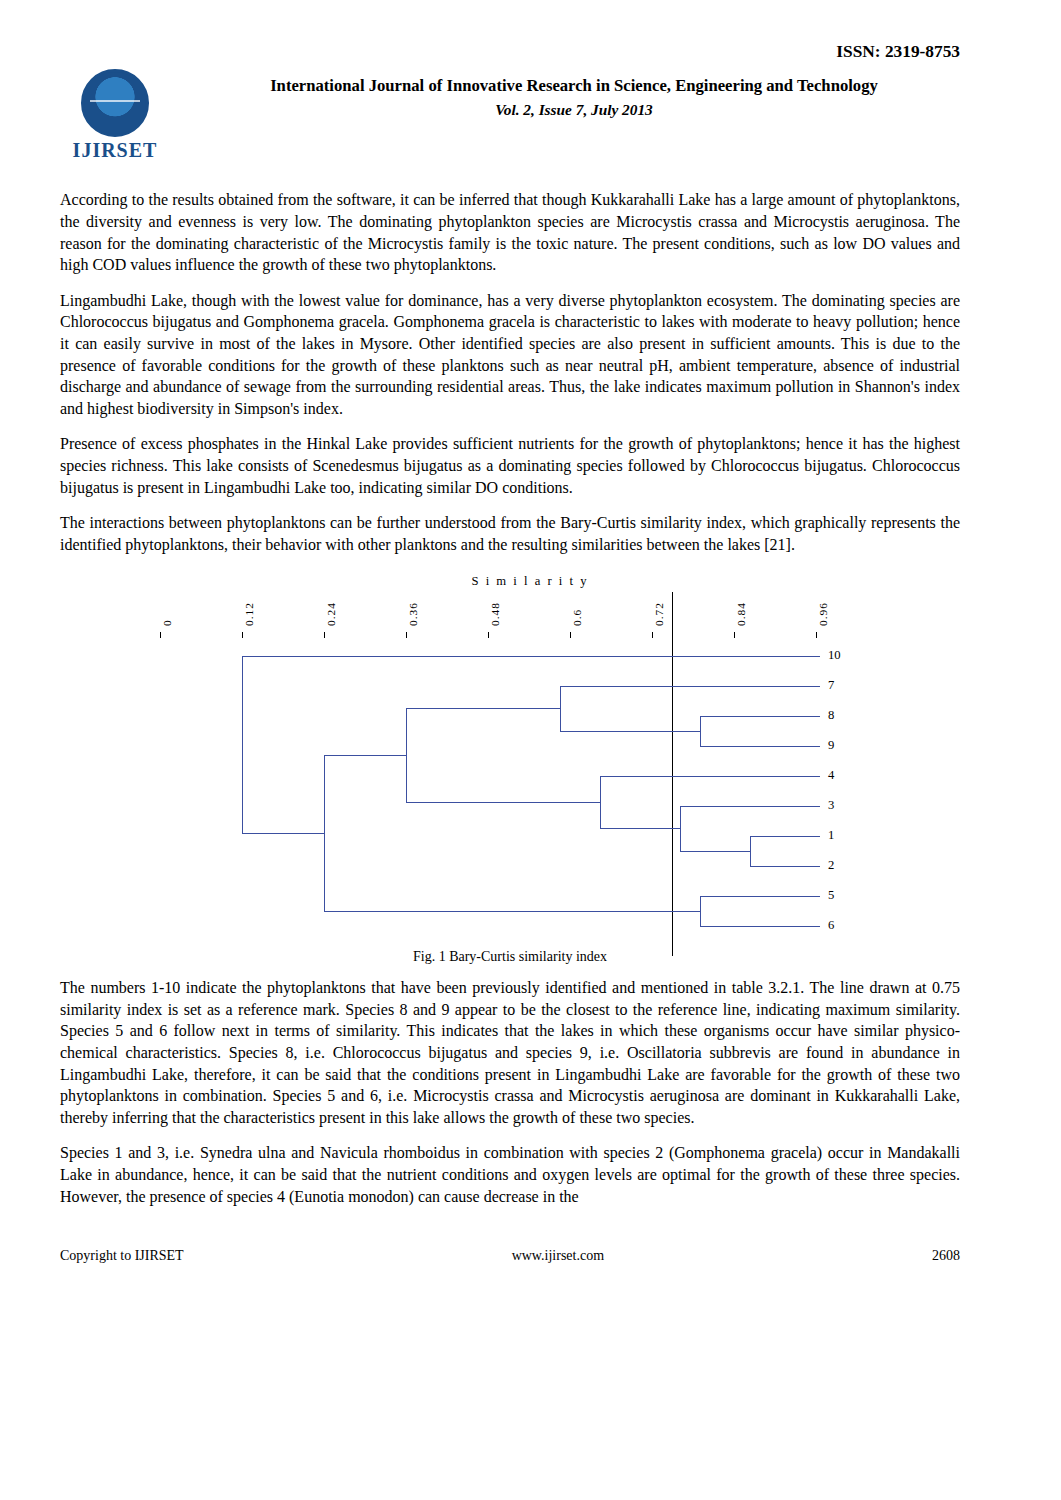ISSN: 2319-8753
IJIRSET
International Journal of Innovative Research in Science, Engineering and Technology
Vol. 2, Issue 7, July 2013
According to the results obtained from the software, it can be inferred that though Kukkarahalli Lake has a large amount of phytoplanktons, the diversity and evenness is very low. The dominating phytoplankton species are Microcystis crassa and Microcystis aeruginosa. The reason for the dominating characteristic of the Microcystis family is the toxic nature. The present conditions, such as low DO values and high COD values influence the growth of these two phytoplanktons.
Lingambudhi Lake, though with the lowest value for dominance, has a very diverse phytoplankton ecosystem. The dominating species are Chlorococcus bijugatus and Gomphonema gracela. Gomphonema gracela is characteristic to lakes with moderate to heavy pollution; hence it can easily survive in most of the lakes in Mysore. Other identified species are also present in sufficient amounts. This is due to the presence of favorable conditions for the growth of these planktons such as near neutral pH, ambient temperature, absence of industrial discharge and abundance of sewage from the surrounding residential areas. Thus, the lake indicates maximum pollution in Shannon's index and highest biodiversity in Simpson's index.
Presence of excess phosphates in the Hinkal Lake provides sufficient nutrients for the growth of phytoplanktons; hence it has the highest species richness. This lake consists of Scenedesmus bijugatus as a dominating species followed by Chlorococcus bijugatus. Chlorococcus bijugatus is present in Lingambudhi Lake too, indicating similar DO conditions.
The interactions between phytoplanktons can be further understood from the Bary-Curtis similarity index, which graphically represents the identified phytoplanktons, their behavior with other planktons and the resulting similarities between the lakes [21].
S i m i l a r i t y
0 0.12 0.24 0.36 0.48 0.6 0.72 0.84 0.96
10 7 8 9 4 3 1 2 5 6
Fig. 1 Bary-Curtis similarity index
The numbers 1-10 indicate the phytoplanktons that have been previously identified and mentioned in table 3.2.1. The line drawn at 0.75 similarity index is set as a reference mark. Species 8 and 9 appear to be the closest to the reference line, indicating maximum similarity. Species 5 and 6 follow next in terms of similarity. This indicates that the lakes in which these organisms occur have similar physico-chemical characteristics. Species 8, i.e. Chlorococcus bijugatus and species 9, i.e. Oscillatoria subbrevis are found in abundance in Lingambudhi Lake, therefore, it can be said that the conditions present in Lingambudhi Lake are favorable for the growth of these two phytoplanktons in combination. Species 5 and 6, i.e. Microcystis crassa and Microcystis aeruginosa are dominant in Kukkarahalli Lake, thereby inferring that the characteristics present in this lake allows the growth of these two species.
Species 1 and 3, i.e. Synedra ulna and Navicula rhomboidus in combination with species 2 (Gomphonema gracela) occur in Mandakalli Lake in abundance, hence, it can be said that the nutrient conditions and oxygen levels are optimal for the growth of these three species. However, the presence of species 4 (Eunotia monodon) can cause decrease in the
Copyright to IJIRSET www.ijirset.com 2608